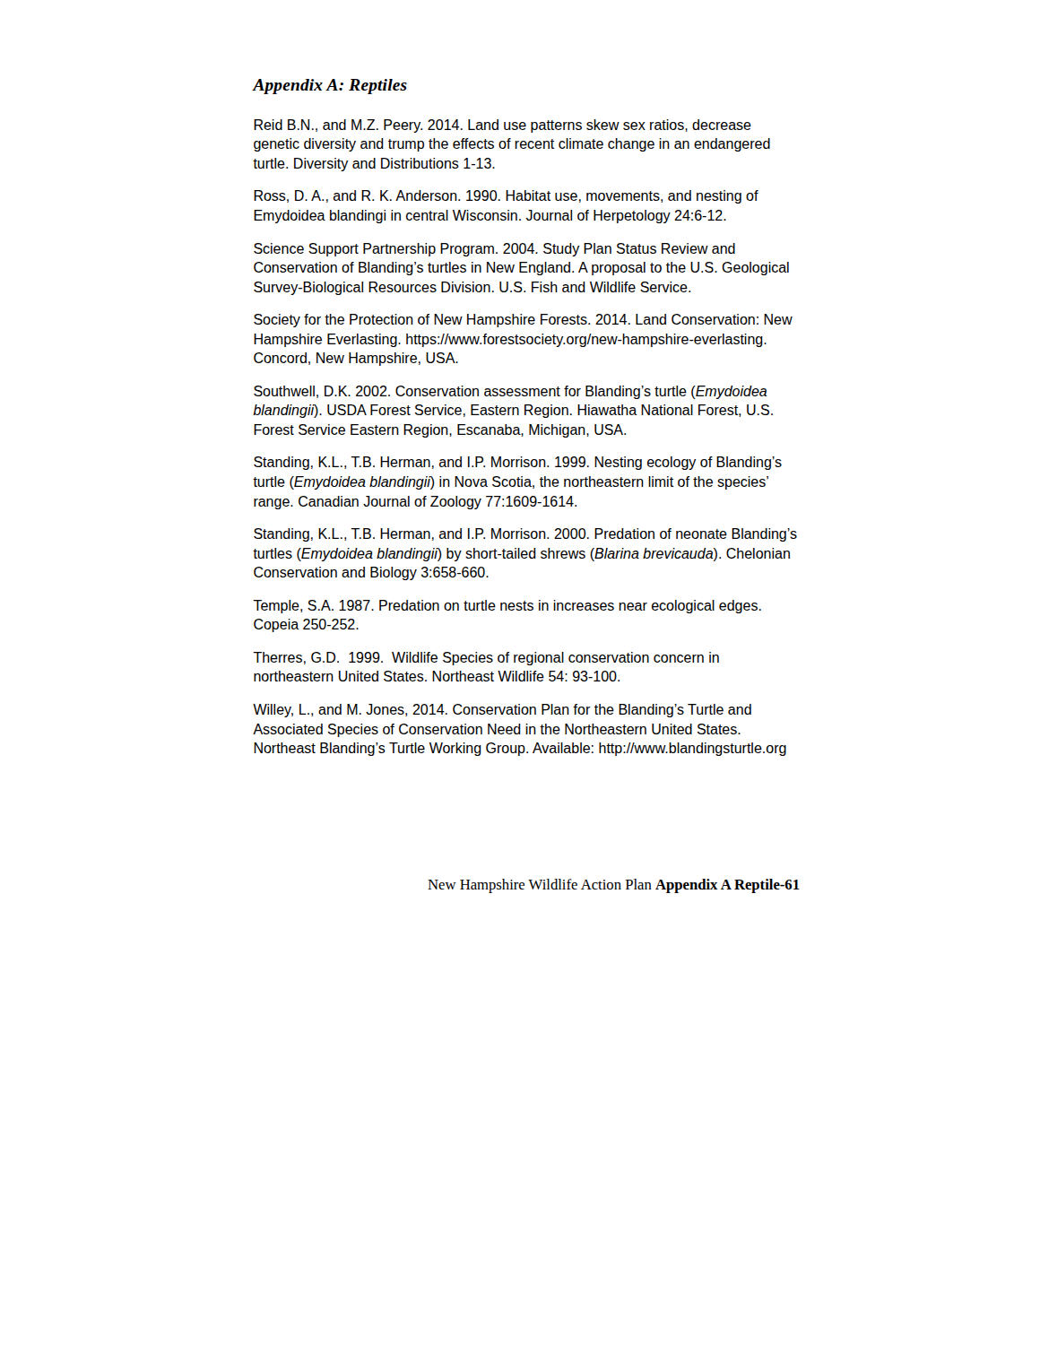Appendix A: Reptiles
Reid B.N., and M.Z. Peery. 2014. Land use patterns skew sex ratios, decrease genetic diversity and trump the effects of recent climate change in an endangered turtle. Diversity and Distributions 1-13.
Ross, D. A., and R. K. Anderson. 1990. Habitat use, movements, and nesting of Emydoidea blandingi in central Wisconsin. Journal of Herpetology 24:6-12.
Science Support Partnership Program. 2004. Study Plan Status Review and Conservation of Blanding’s turtles in New England. A proposal to the U.S. Geological Survey-Biological Resources Division. U.S. Fish and Wildlife Service.
Society for the Protection of New Hampshire Forests. 2014. Land Conservation: New Hampshire Everlasting. https://www.forestsociety.org/new-hampshire-everlasting. Concord, New Hampshire, USA.
Southwell, D.K. 2002. Conservation assessment for Blanding’s turtle (Emydoidea blandingii). USDA Forest Service, Eastern Region. Hiawatha National Forest, U.S. Forest Service Eastern Region, Escanaba, Michigan, USA.
Standing, K.L., T.B. Herman, and I.P. Morrison. 1999. Nesting ecology of Blanding’s turtle (Emydoidea blandingii) in Nova Scotia, the northeastern limit of the species’ range. Canadian Journal of Zoology 77:1609-1614.
Standing, K.L., T.B. Herman, and I.P. Morrison. 2000. Predation of neonate Blanding’s turtles (Emydoidea blandingii) by short-tailed shrews (Blarina brevicauda). Chelonian Conservation and Biology 3:658-660.
Temple, S.A. 1987. Predation on turtle nests in increases near ecological edges. Copeia 250-252.
Therres, G.D. 1999. Wildlife Species of regional conservation concern in northeastern United States. Northeast Wildlife 54: 93-100.
Willey, L., and M. Jones, 2014. Conservation Plan for the Blanding’s Turtle and Associated Species of Conservation Need in the Northeastern United States. Northeast Blanding’s Turtle Working Group. Available: http://www.blandingsturtle.org
New Hampshire Wildlife Action Plan Appendix A Reptile-61